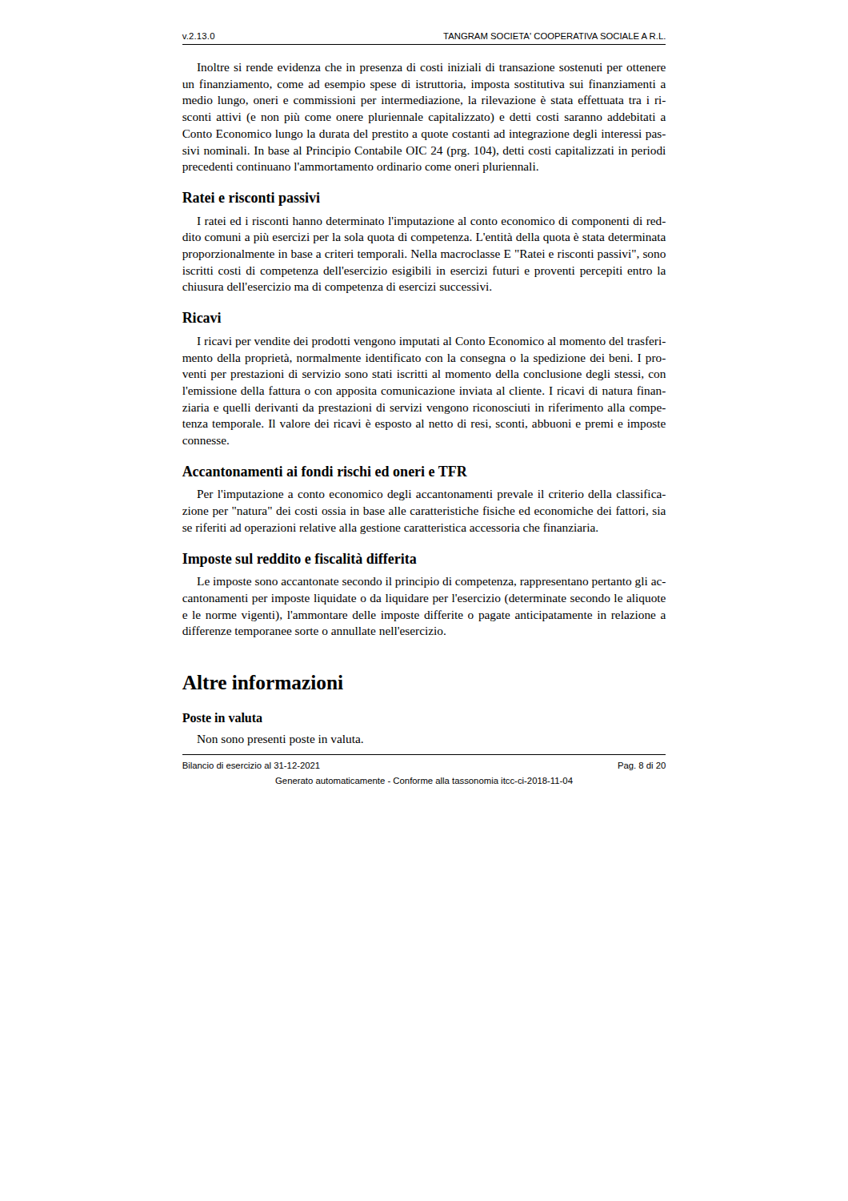v.2.13.0 TANGRAM SOCIETA' COOPERATIVA SOCIALE A R.L.
Inoltre si rende evidenza che in presenza di costi iniziali di transazione sostenuti per ottenere un finanziamento, come ad esempio spese di istruttoria, imposta sostitutiva sui finanziamenti a medio lungo, oneri e commissioni per intermediazione, la rilevazione è stata effettuata tra i risconti attivi (e non più come onere pluriennale capitalizzato) e detti costi saranno addebitati a Conto Economico lungo la durata del prestito a quote costanti ad integrazione degli interessi passivi nominali. In base al Principio Contabile OIC 24 (prg. 104), detti costi capitalizzati in periodi precedenti continuano l'ammortamento ordinario come oneri pluriennali.
Ratei e risconti passivi
I ratei ed i risconti hanno determinato l'imputazione al conto economico di componenti di reddito comuni a più esercizi per la sola quota di competenza. L'entità della quota è stata determinata proporzionalmente in base a criteri temporali. Nella macroclasse E "Ratei e risconti passivi", sono iscritti costi di competenza dell'esercizio esigibili in esercizi futuri e proventi percepiti entro la chiusura dell'esercizio ma di competenza di esercizi successivi.
Ricavi
I ricavi per vendite dei prodotti vengono imputati al Conto Economico al momento del trasferimento della proprietà, normalmente identificato con la consegna o la spedizione dei beni. I proventi per prestazioni di servizio sono stati iscritti al momento della conclusione degli stessi, con l'emissione della fattura o con apposita comunicazione inviata al cliente. I ricavi di natura finanziaria e quelli derivanti da prestazioni di servizi vengono riconosciuti in riferimento alla competenza temporale. Il valore dei ricavi è esposto al netto di resi, sconti, abbuoni e premi e imposte connesse.
Accantonamenti ai fondi rischi ed oneri e TFR
Per l'imputazione a conto economico degli accantonamenti prevale il criterio della classificazione per "natura" dei costi ossia in base alle caratteristiche fisiche ed economiche dei fattori, sia se riferiti ad operazioni relative alla gestione caratteristica accessoria che finanziaria.
Imposte sul reddito e fiscalità differita
Le imposte sono accantonate secondo il principio di competenza, rappresentano pertanto gli accantonamenti per imposte liquidate o da liquidare per l'esercizio (determinate secondo le aliquote e le norme vigenti), l'ammontare delle imposte differite o pagate anticipatamente in relazione a differenze temporanee sorte o annullate nell'esercizio.
Altre informazioni
Poste in valuta
Non sono presenti poste in valuta.
Bilancio di esercizio al 31-12-2021 Pag. 8 di 20
Generato automaticamente - Conforme alla tassonomia itcc-ci-2018-11-04